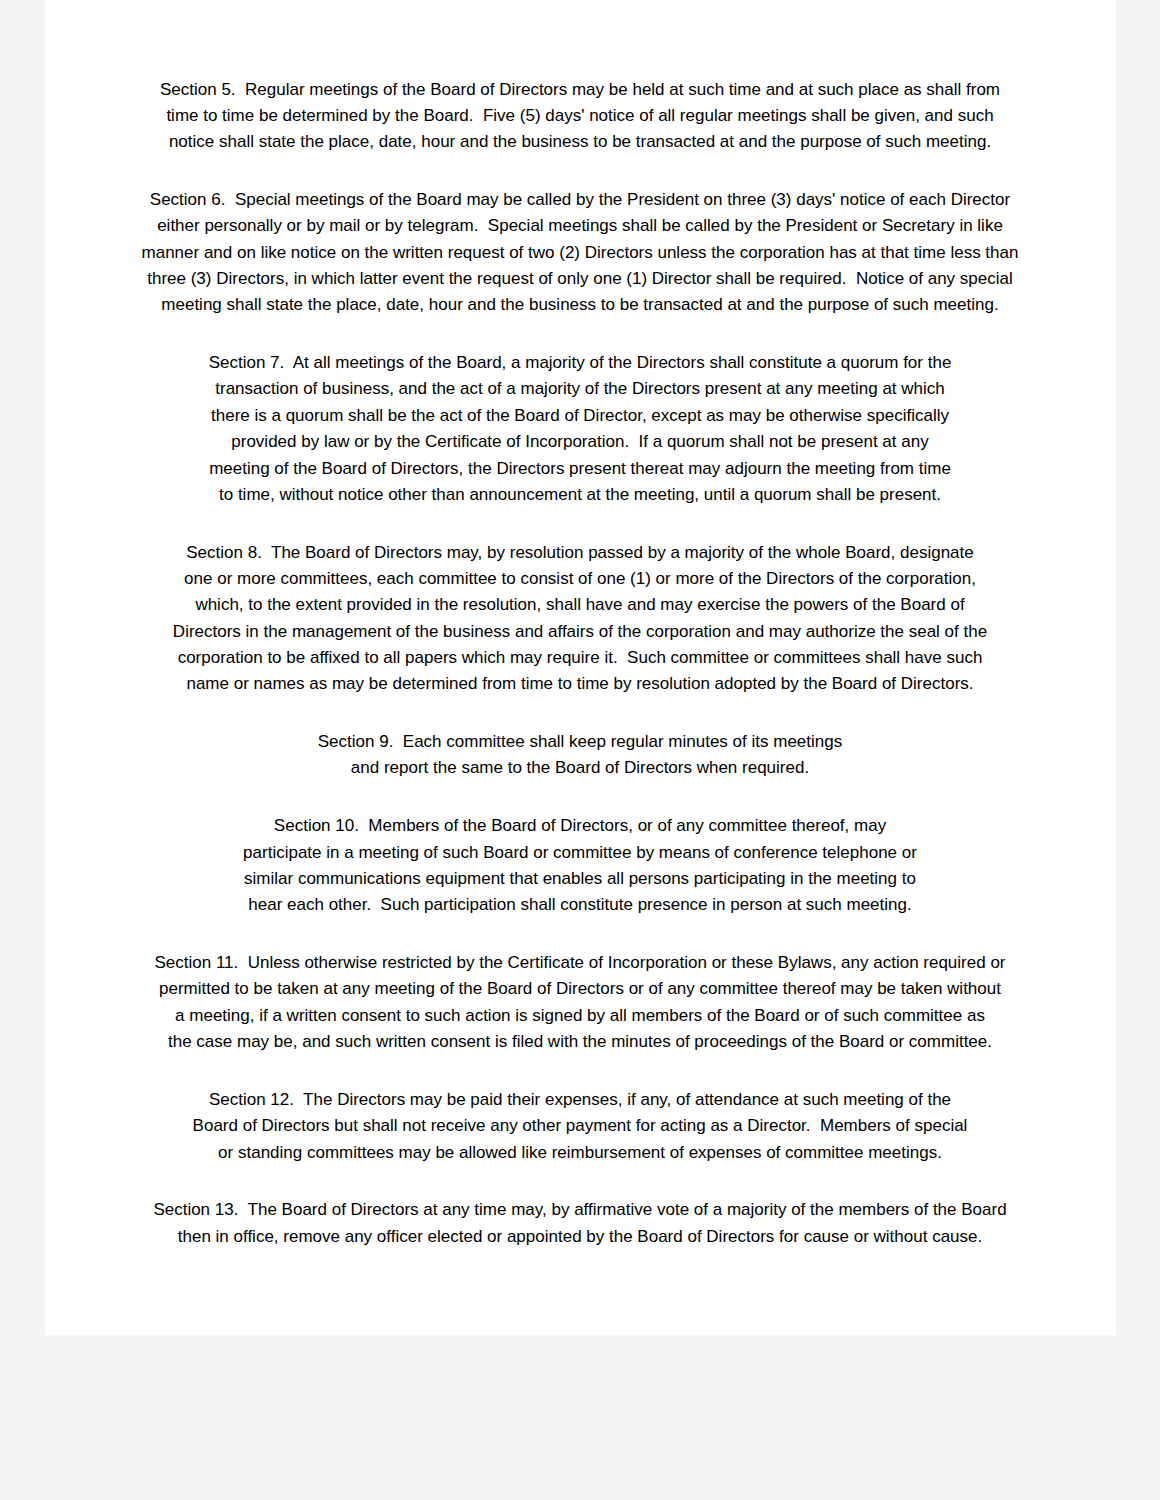Section 5. Regular meetings of the Board of Directors may be held at such time and at such place as shall from time to time be determined by the Board. Five (5) days' notice of all regular meetings shall be given, and such notice shall state the place, date, hour and the business to be transacted at and the purpose of such meeting.
Section 6. Special meetings of the Board may be called by the President on three (3) days' notice of each Director either personally or by mail or by telegram. Special meetings shall be called by the President or Secretary in like manner and on like notice on the written request of two (2) Directors unless the corporation has at that time less than three (3) Directors, in which latter event the request of only one (1) Director shall be required. Notice of any special meeting shall state the place, date, hour and the business to be transacted at and the purpose of such meeting.
Section 7. At all meetings of the Board, a majority of the Directors shall constitute a quorum for the transaction of business, and the act of a majority of the Directors present at any meeting at which there is a quorum shall be the act of the Board of Director, except as may be otherwise specifically provided by law or by the Certificate of Incorporation. If a quorum shall not be present at any meeting of the Board of Directors, the Directors present thereat may adjourn the meeting from time to time, without notice other than announcement at the meeting, until a quorum shall be present.
Section 8. The Board of Directors may, by resolution passed by a majority of the whole Board, designate one or more committees, each committee to consist of one (1) or more of the Directors of the corporation, which, to the extent provided in the resolution, shall have and may exercise the powers of the Board of Directors in the management of the business and affairs of the corporation and may authorize the seal of the corporation to be affixed to all papers which may require it. Such committee or committees shall have such name or names as may be determined from time to time by resolution adopted by the Board of Directors.
Section 9. Each committee shall keep regular minutes of its meetings and report the same to the Board of Directors when required.
Section 10. Members of the Board of Directors, or of any committee thereof, may participate in a meeting of such Board or committee by means of conference telephone or similar communications equipment that enables all persons participating in the meeting to hear each other. Such participation shall constitute presence in person at such meeting.
Section 11. Unless otherwise restricted by the Certificate of Incorporation or these Bylaws, any action required or permitted to be taken at any meeting of the Board of Directors or of any committee thereof may be taken without a meeting, if a written consent to such action is signed by all members of the Board or of such committee as the case may be, and such written consent is filed with the minutes of proceedings of the Board or committee.
Section 12. The Directors may be paid their expenses, if any, of attendance at such meeting of the Board of Directors but shall not receive any other payment for acting as a Director. Members of special or standing committees may be allowed like reimbursement of expenses of committee meetings.
Section 13. The Board of Directors at any time may, by affirmative vote of a majority of the members of the Board then in office, remove any officer elected or appointed by the Board of Directors for cause or without cause.